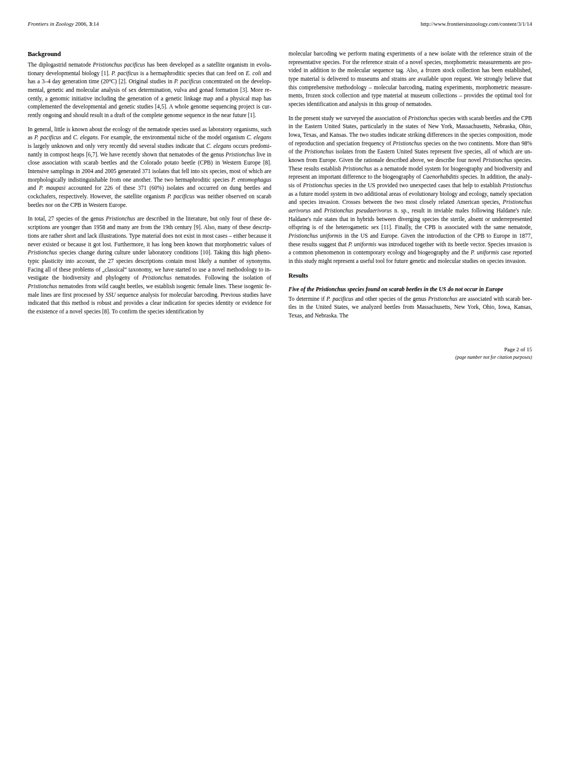Frontiers in Zoology 2006, 3:14
http://www.frontiersinzoology.com/content/3/1/14
Background
The diplogastrid nematode Pristionchus pacificus has been developed as a satellite organism in evolutionary developmental biology [1]. P. pacificus is a hermaphroditic species that can feed on E. coli and has a 3–4 day generation time (20°C) [2]. Original studies in P. pacificus concentrated on the developmental, genetic and molecular analysis of sex determination, vulva and gonad formation [3]. More recently, a genomic initiative including the generation of a genetic linkage map and a physical map has complemented the developmental and genetic studies [4,5]. A whole genome sequencing project is currently ongoing and should result in a draft of the complete genome sequence in the near future [1].
In general, little is known about the ecology of the nematode species used as laboratory organisms, such as P. pacificus and C. elegans. For example, the environmental niche of the model organism C. elegans is largely unknown and only very recently did several studies indicate that C. elegans occurs predominantly in compost heaps [6,7]. We have recently shown that nematodes of the genus Pristionchus live in close association with scarab beetles and the Colorado potato beetle (CPB) in Western Europe [8]. Intensive samplings in 2004 and 2005 generated 371 isolates that fell into six species, most of which are morphologically indistinguishable from one another. The two hermaphroditic species P. entomophagus and P. maupasi accounted for 226 of these 371 (60%) isolates and occurred on dung beetles and cockchafers, respectively. However, the satellite organism P. pacificus was neither observed on scarab beetles nor on the CPB in Western Europe.
In total, 27 species of the genus Pristionchus are described in the literature, but only four of these descriptions are younger than 1958 and many are from the 19th century [9]. Also, many of these descriptions are rather short and lack illustrations. Type material does not exist in most cases – either because it never existed or because it got lost. Furthermore, it has long been known that morphometric values of Pristionchus species change during culture under laboratory conditions [10]. Taking this high phenotypic plasticity into account, the 27 species descriptions contain most likely a number of synonyms. Facing all of these problems of „classical“ taxonomy, we have started to use a novel methodology to investigate the biodiversity and phylogeny of Pristionchus nematodes. Following the isolation of Pristionchus nematodes from wild caught beetles, we establish isogenic female lines. These isogenic female lines are first processed by SSU sequence analysis for molecular barcoding. Previous studies have indicated that this method is robust and provides a clear indication for species identity or evidence for the existence of a novel species [8]. To confirm the species identification by
molecular barcoding we perform mating experiments of a new isolate with the reference strain of the representative species. For the reference strain of a novel species, morphometric measurements are provided in addition to the molecular sequence tag. Also, a frozen stock collection has been established, type material is delivered to museums and strains are available upon request. We strongly believe that this comprehensive methodology – molecular barcoding, mating experiments, morphometric measurements, frozen stock collection and type material at museum collections – provides the optimal tool for species identification and analysis in this group of nematodes.
In the present study we surveyed the association of Pristionchus species with scarab beetles and the CPB in the Eastern United States, particularly in the states of New York, Massachusetts, Nebraska, Ohio, Iowa, Texas, and Kansas. The two studies indicate striking differences in the species composition, mode of reproduction and speciation frequency of Pristionchus species on the two continents. More than 98% of the Pristionchus isolates from the Eastern United States represent five species, all of which are unknown from Europe. Given the rationale described above, we describe four novel Pristionchus species. These results establish Pristionchus as a nematode model system for biogeography and biodiversity and represent an important difference to the biogeography of Caenorhabditis species. In addition, the analysis of Pristionchus species in the US provided two unexpected cases that help to establish Pristionchus as a future model system in two additional areas of evolutionary biology and ecology, namely speciation and species invasion. Crosses between the two most closely related American species, Pristionchus aerivorus and Pristionchus pseudaerivorus n. sp., result in inviable males following Haldane's rule. Haldane's rule states that in hybrids between diverging species the sterile, absent or underrepresented offspring is of the heterogametic sex [11]. Finally, the CPB is associated with the same nematode, Pristionchus uniformis in the US and Europe. Given the introduction of the CPB to Europe in 1877, these results suggest that P. uniformis was introduced together with its beetle vector. Species invasion is a common phenomenon in contemporary ecology and biogeography and the P. uniformis case reported in this study might represent a useful tool for future genetic and molecular studies on species invasion.
Results
Five of the Pristionchus species found on scarab beetles in the US do not occur in Europe
To determine if P. pacificus and other species of the genus Pristionchus are associated with scarab beetles in the United States, we analyzed beetles from Massachusetts, New York, Ohio, Iowa, Kansas, Texas, and Nebraska. The
Page 2 of 15 (page number not for citation purposes)